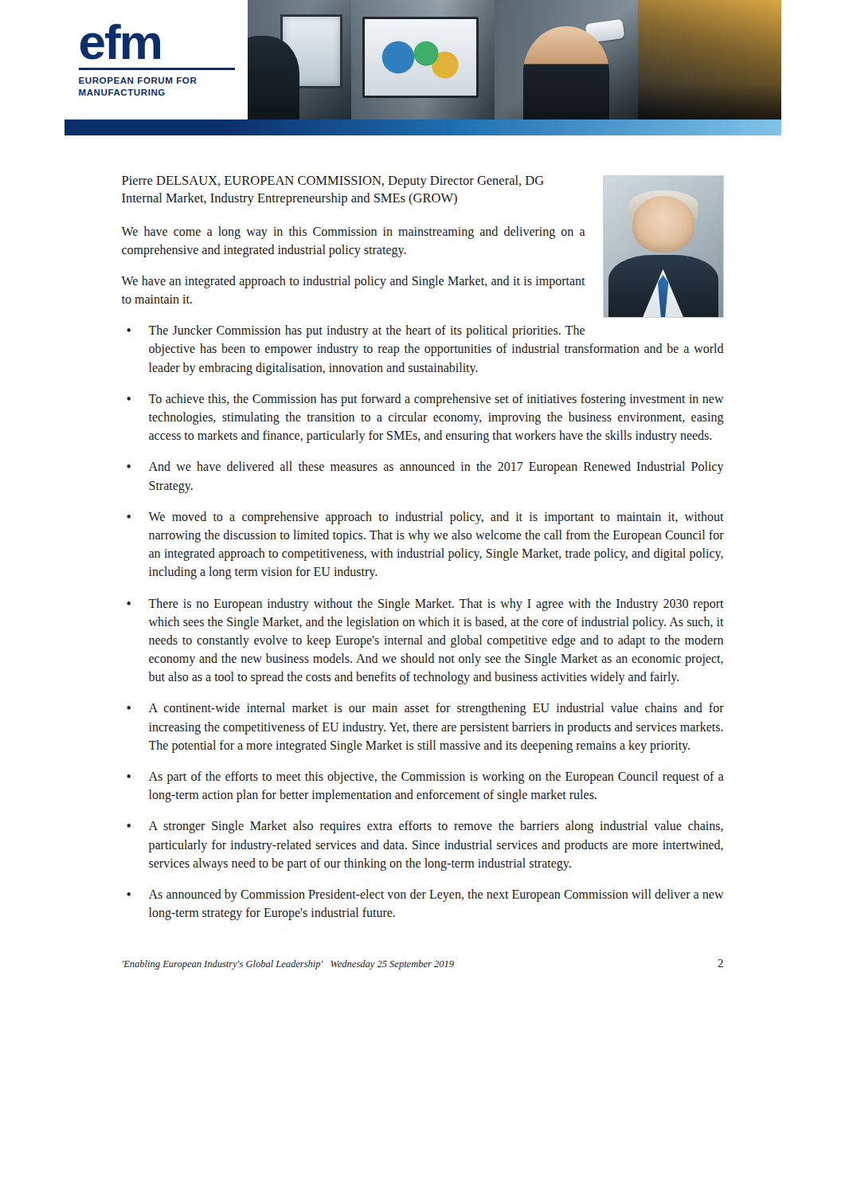efm
European Forum for
Manufacturing
Pierre DELSAUX, EUROPEAN COMMISSION, Deputy Director General, DG Internal Market, Industry Entrepreneurship and SMEs (GROW)
We have come a long way in this Commission in mainstreaming and delivering on a comprehensive and integrated industrial policy strategy.
We have an integrated approach to industrial policy and Single Market, and it is important to maintain it.
The Juncker Commission has put industry at the heart of its political priorities. The objective has been to empower industry to reap the opportunities of industrial transformation and be a world leader by embracing digitalisation, innovation and sustainability.
To achieve this, the Commission has put forward a comprehensive set of initiatives fostering investment in new technologies, stimulating the transition to a circular economy, improving the business environment, easing access to markets and finance, particularly for SMEs, and ensuring that workers have the skills industry needs.
And we have delivered all these measures as announced in the 2017 European Renewed Industrial Policy Strategy.
We moved to a comprehensive approach to industrial policy, and it is important to maintain it, without narrowing the discussion to limited topics. That is why we also welcome the call from the European Council for an integrated approach to competitiveness, with industrial policy, Single Market, trade policy, and digital policy, including a long term vision for EU industry.
There is no European industry without the Single Market. That is why I agree with the Industry 2030 report which sees the Single Market, and the legislation on which it is based, at the core of industrial policy. As such, it needs to constantly evolve to keep Europe's internal and global competitive edge and to adapt to the modern economy and the new business models. And we should not only see the Single Market as an economic project, but also as a tool to spread the costs and benefits of technology and business activities widely and fairly.
A continent-wide internal market is our main asset for strengthening EU industrial value chains and for increasing the competitiveness of EU industry. Yet, there are persistent barriers in products and services markets. The potential for a more integrated Single Market is still massive and its deepening remains a key priority.
As part of the efforts to meet this objective, the Commission is working on the European Council request of a long-term action plan for better implementation and enforcement of single market rules.
A stronger Single Market also requires extra efforts to remove the barriers along industrial value chains, particularly for industry-related services and data. Since industrial services and products are more intertwined, services always need to be part of our thinking on the long-term industrial strategy.
As announced by Commission President-elect von der Leyen, the next European Commission will deliver a new long-term strategy for Europe's industrial future.
'Enabling European Industry's Global Leadership' Wednesday 25 September 2019
2